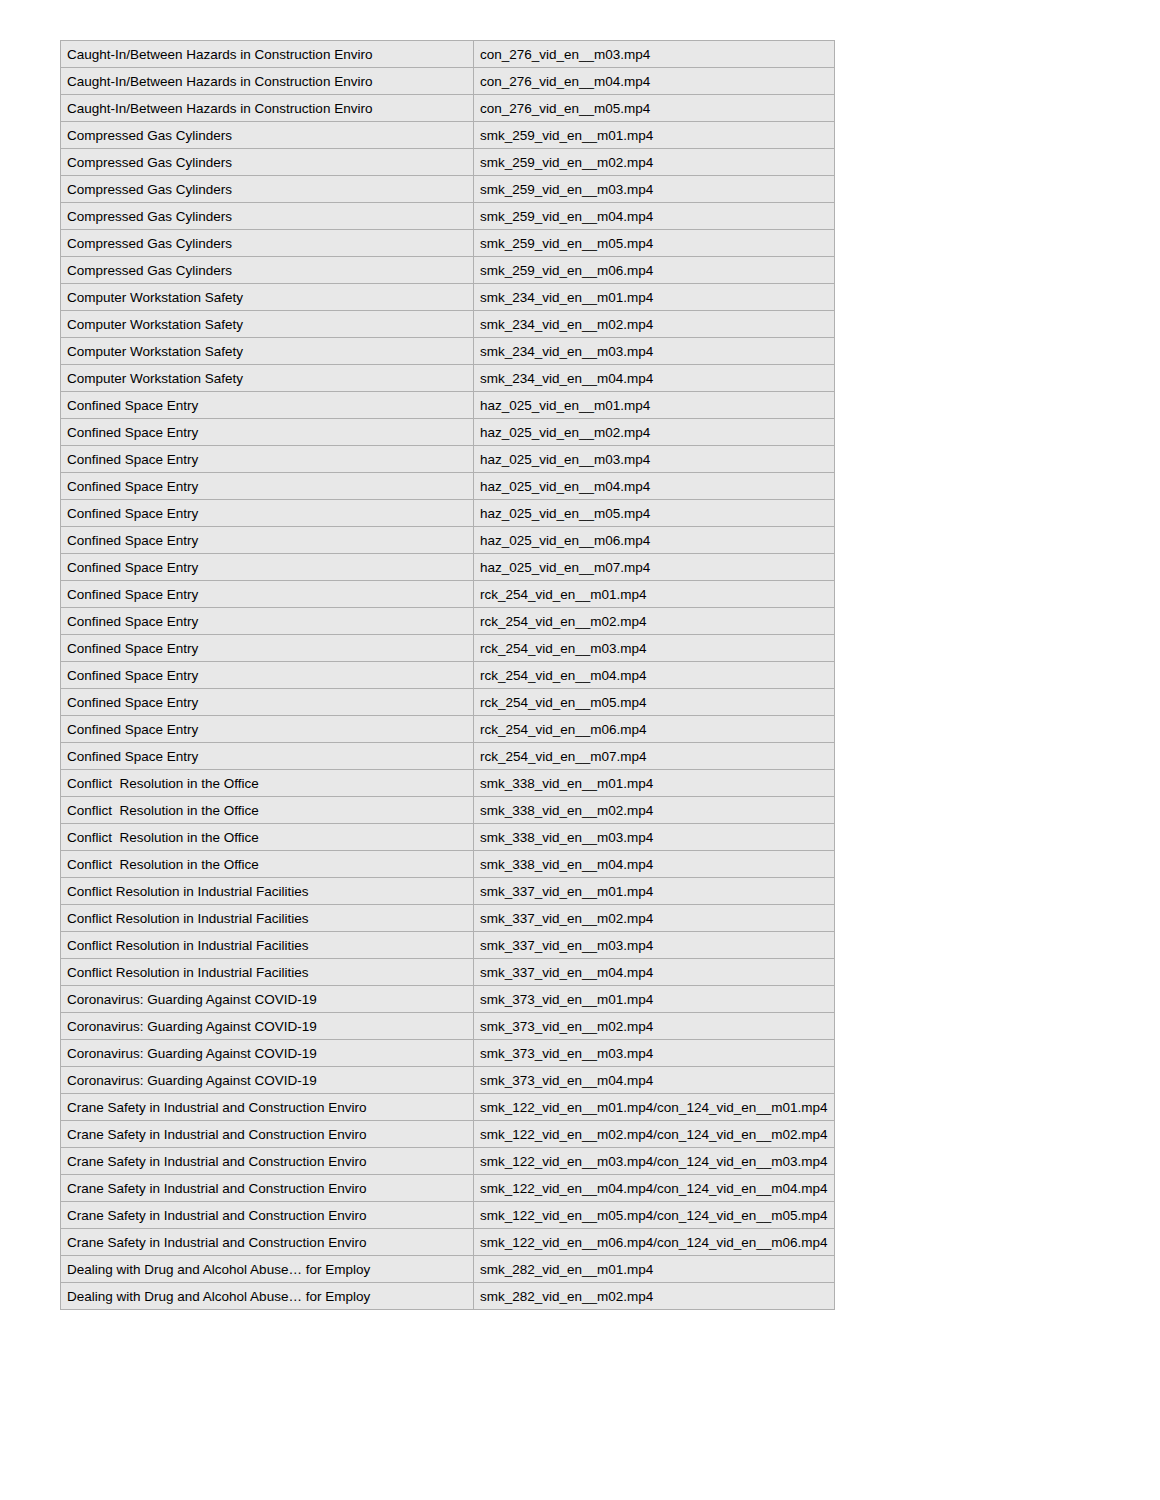| Caught-In/Between Hazards in Construction Enviro | con_276_vid_en__m03.mp4 |
| Caught-In/Between Hazards in Construction Enviro | con_276_vid_en__m04.mp4 |
| Caught-In/Between Hazards in Construction Enviro | con_276_vid_en__m05.mp4 |
| Compressed Gas Cylinders | smk_259_vid_en__m01.mp4 |
| Compressed Gas Cylinders | smk_259_vid_en__m02.mp4 |
| Compressed Gas Cylinders | smk_259_vid_en__m03.mp4 |
| Compressed Gas Cylinders | smk_259_vid_en__m04.mp4 |
| Compressed Gas Cylinders | smk_259_vid_en__m05.mp4 |
| Compressed Gas Cylinders | smk_259_vid_en__m06.mp4 |
| Computer Workstation Safety | smk_234_vid_en__m01.mp4 |
| Computer Workstation Safety | smk_234_vid_en__m02.mp4 |
| Computer Workstation Safety | smk_234_vid_en__m03.mp4 |
| Computer Workstation Safety | smk_234_vid_en__m04.mp4 |
| Confined Space Entry | haz_025_vid_en__m01.mp4 |
| Confined Space Entry | haz_025_vid_en__m02.mp4 |
| Confined Space Entry | haz_025_vid_en__m03.mp4 |
| Confined Space Entry | haz_025_vid_en__m04.mp4 |
| Confined Space Entry | haz_025_vid_en__m05.mp4 |
| Confined Space Entry | haz_025_vid_en__m06.mp4 |
| Confined Space Entry | haz_025_vid_en__m07.mp4 |
| Confined Space Entry | rck_254_vid_en__m01.mp4 |
| Confined Space Entry | rck_254_vid_en__m02.mp4 |
| Confined Space Entry | rck_254_vid_en__m03.mp4 |
| Confined Space Entry | rck_254_vid_en__m04.mp4 |
| Confined Space Entry | rck_254_vid_en__m05.mp4 |
| Confined Space Entry | rck_254_vid_en__m06.mp4 |
| Confined Space Entry | rck_254_vid_en__m07.mp4 |
| Conflict Resolution in the Office | smk_338_vid_en__m01.mp4 |
| Conflict Resolution in the Office | smk_338_vid_en__m02.mp4 |
| Conflict Resolution in the Office | smk_338_vid_en__m03.mp4 |
| Conflict Resolution in the Office | smk_338_vid_en__m04.mp4 |
| Conflict Resolution in Industrial Facilities | smk_337_vid_en__m01.mp4 |
| Conflict Resolution in Industrial Facilities | smk_337_vid_en__m02.mp4 |
| Conflict Resolution in Industrial Facilities | smk_337_vid_en__m03.mp4 |
| Conflict Resolution in Industrial Facilities | smk_337_vid_en__m04.mp4 |
| Coronavirus: Guarding Against COVID-19 | smk_373_vid_en__m01.mp4 |
| Coronavirus: Guarding Against COVID-19 | smk_373_vid_en__m02.mp4 |
| Coronavirus: Guarding Against COVID-19 | smk_373_vid_en__m03.mp4 |
| Coronavirus: Guarding Against COVID-19 | smk_373_vid_en__m04.mp4 |
| Crane Safety in Industrial and Construction Enviro | smk_122_vid_en__m01.mp4/con_124_vid_en__m01.mp4 |
| Crane Safety in Industrial and Construction Enviro | smk_122_vid_en__m02.mp4/con_124_vid_en__m02.mp4 |
| Crane Safety in Industrial and Construction Enviro | smk_122_vid_en__m03.mp4/con_124_vid_en__m03.mp4 |
| Crane Safety in Industrial and Construction Enviro | smk_122_vid_en__m04.mp4/con_124_vid_en__m04.mp4 |
| Crane Safety in Industrial and Construction Enviro | smk_122_vid_en__m05.mp4/con_124_vid_en__m05.mp4 |
| Crane Safety in Industrial and Construction Enviro | smk_122_vid_en__m06.mp4/con_124_vid_en__m06.mp4 |
| Dealing with Drug and Alcohol Abuse… for Employ | smk_282_vid_en__m01.mp4 |
| Dealing with Drug and Alcohol Abuse… for Employ | smk_282_vid_en__m02.mp4 |